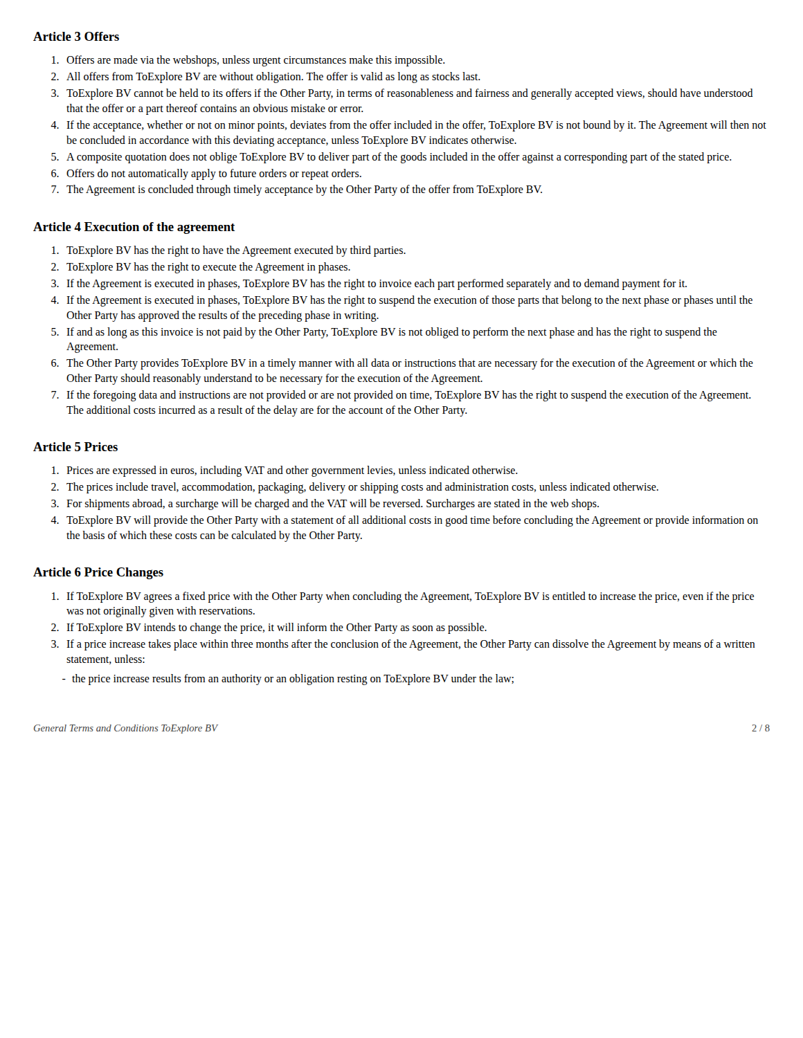Article 3 Offers
Offers are made via the webshops, unless urgent circumstances make this impossible.
All offers from ToExplore BV are without obligation. The offer is valid as long as stocks last.
ToExplore BV cannot be held to its offers if the Other Party, in terms of reasonableness and fairness and generally accepted views, should have understood that the offer or a part thereof contains an obvious mistake or error.
If the acceptance, whether or not on minor points, deviates from the offer included in the offer, ToExplore BV is not bound by it. The Agreement will then not be concluded in accordance with this deviating acceptance, unless ToExplore BV indicates otherwise.
A composite quotation does not oblige ToExplore BV to deliver part of the goods included in the offer against a corresponding part of the stated price.
Offers do not automatically apply to future orders or repeat orders.
The Agreement is concluded through timely acceptance by the Other Party of the offer from ToExplore BV.
Article 4 Execution of the agreement
ToExplore BV has the right to have the Agreement executed by third parties.
ToExplore BV has the right to execute the Agreement in phases.
If the Agreement is executed in phases, ToExplore BV has the right to invoice each part performed separately and to demand payment for it.
If the Agreement is executed in phases, ToExplore BV has the right to suspend the execution of those parts that belong to the next phase or phases until the Other Party has approved the results of the preceding phase in writing.
If and as long as this invoice is not paid by the Other Party, ToExplore BV is not obliged to perform the next phase and has the right to suspend the Agreement.
The Other Party provides ToExplore BV in a timely manner with all data or instructions that are necessary for the execution of the Agreement or which the Other Party should reasonably understand to be necessary for the execution of the Agreement.
If the foregoing data and instructions are not provided or are not provided on time, ToExplore BV has the right to suspend the execution of the Agreement. The additional costs incurred as a result of the delay are for the account of the Other Party.
Article 5 Prices
Prices are expressed in euros, including VAT and other government levies, unless indicated otherwise.
The prices include travel, accommodation, packaging, delivery or shipping costs and administration costs, unless indicated otherwise.
For shipments abroad, a surcharge will be charged and the VAT will be reversed. Surcharges are stated in the web shops.
ToExplore BV will provide the Other Party with a statement of all additional costs in good time before concluding the Agreement or provide information on the basis of which these costs can be calculated by the Other Party.
Article 6 Price Changes
If ToExplore BV agrees a fixed price with the Other Party when concluding the Agreement, ToExplore BV is entitled to increase the price, even if the price was not originally given with reservations.
If ToExplore BV intends to change the price, it will inform the Other Party as soon as possible.
If a price increase takes place within three months after the conclusion of the Agreement, the Other Party can dissolve the Agreement by means of a written statement, unless:
the price increase results from an authority or an obligation resting on ToExplore BV under the law;
General Terms and Conditions ToExplore BV 2 / 8